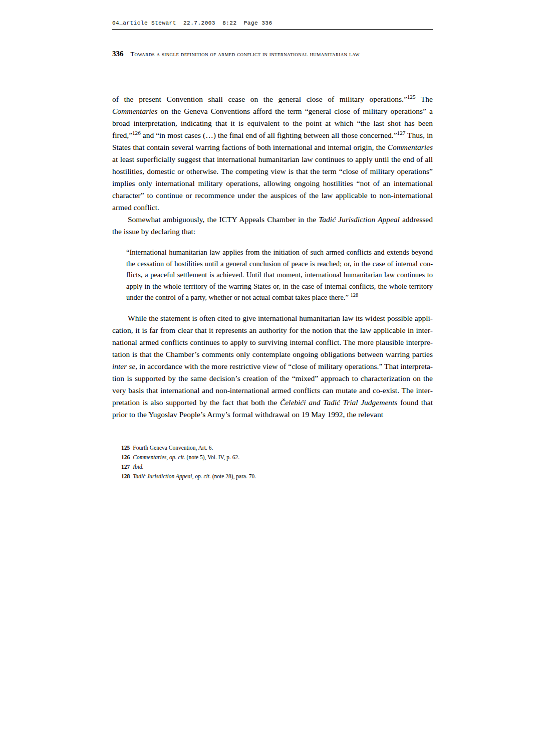04_article Stewart 22.7.2003 8:22 Page 336
336 Towards a single definition of armed conflict in international humanitarian law
of the present Convention shall cease on the general close of military operations.”125 The Commentaries on the Geneva Conventions afford the term “general close of military operations” a broad interpretation, indicating that it is equivalent to the point at which “the last shot has been fired,”126 and “in most cases (…) the final end of all fighting between all those concerned.”127 Thus, in States that contain several warring factions of both international and internal origin, the Commentaries at least superficially suggest that international humanitarian law continues to apply until the end of all hostilities, domestic or otherwise. The competing view is that the term “close of military operations” implies only international military operations, allowing ongoing hostilities “not of an international character” to continue or recommence under the auspices of the law applicable to non-international armed conflict.
Somewhat ambiguously, the ICTY Appeals Chamber in the Tadić Jurisdiction Appeal addressed the issue by declaring that:
“International humanitarian law applies from the initiation of such armed conflicts and extends beyond the cessation of hostilities until a general conclusion of peace is reached; or, in the case of internal conflicts, a peaceful settlement is achieved. Until that moment, international humanitarian law continues to apply in the whole territory of the warring States or, in the case of internal conflicts, the whole territory under the control of a party, whether or not actual combat takes place there.” 128
While the statement is often cited to give international humanitarian law its widest possible application, it is far from clear that it represents an authority for the notion that the law applicable in international armed conflicts continues to apply to surviving internal conflict. The more plausible interpretation is that the Chamber’s comments only contemplate ongoing obligations between warring parties inter se, in accordance with the more restrictive view of “close of military operations.” That interpretation is supported by the same decision’s creation of the “mixed” approach to characterization on the very basis that international and non-international armed conflicts can mutate and co-exist. The interpretation is also supported by the fact that both the Čelebići and Tadić Trial Judgements found that prior to the Yugoslav People’s Army’s formal withdrawal on 19 May 1992, the relevant
125 Fourth Geneva Convention, Art. 6.
126 Commentaries, op. cit. (note 5), Vol. IV, p. 62.
127 Ibid.
128 Tadić Jurisdiction Appeal, op. cit. (note 28), para. 70.